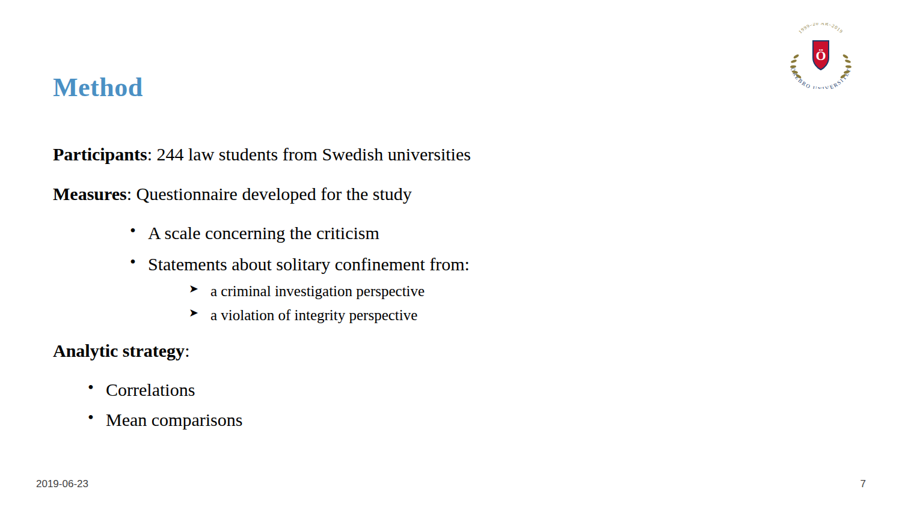Ö 1999–20 ÅR–2019 ÖREBRO UNIVERSITET
Method
Participants: 244 law students from Swedish universities
Measures: Questionnaire developed for the study
A scale concerning the criticism
Statements about solitary confinement from:
a criminal investigation perspective
a violation of integrity perspective
Analytic strategy:
Correlations
Mean comparisons
2019-06-23
7